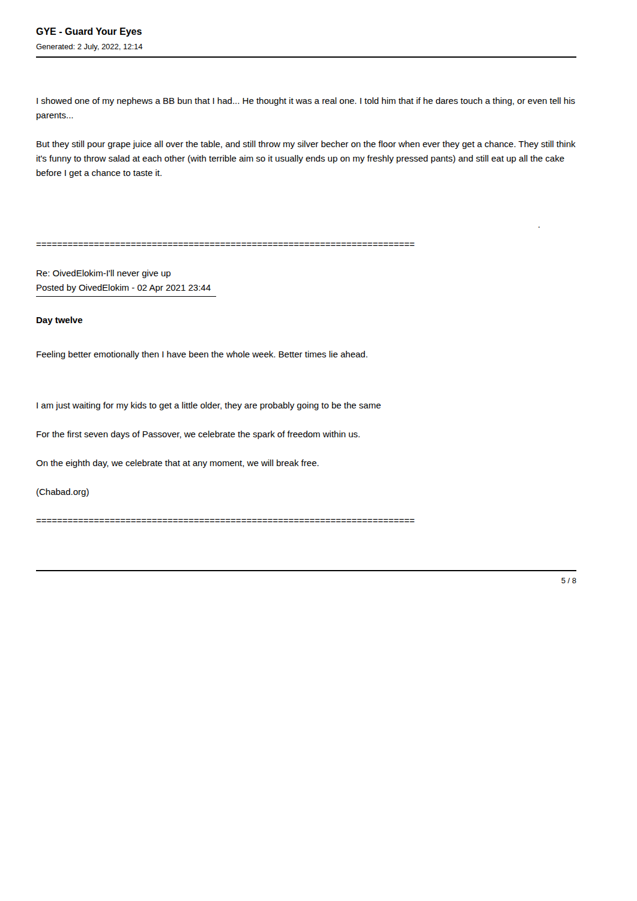GYE - Guard Your Eyes
Generated: 2 July, 2022, 12:14
I showed one of my nephews a BB bun that I had... He thought it was a real one. I told him that if he dares touch a thing, or even tell his parents...
But they still pour grape juice all over the table, and still throw my silver becher on the floor when ever they get a chance. They still think it's funny to throw salad at each other (with terrible aim so it usually ends up on my freshly pressed pants) and still eat up all the cake before I get a chance to taste it.
.
========================================================================
Re: OivedElokim-I'll never give up
Posted by OivedElokim - 02 Apr 2021 23:44
Day twelve
Feeling better emotionally then I have been the whole week. Better times lie ahead.
I am just waiting for my kids to get a little older, they are probably going to be the same
For the first seven days of Passover, we celebrate the spark of freedom within us.
On the eighth day, we celebrate that at any moment, we will break free.
(Chabad.org)
========================================================================
5 / 8